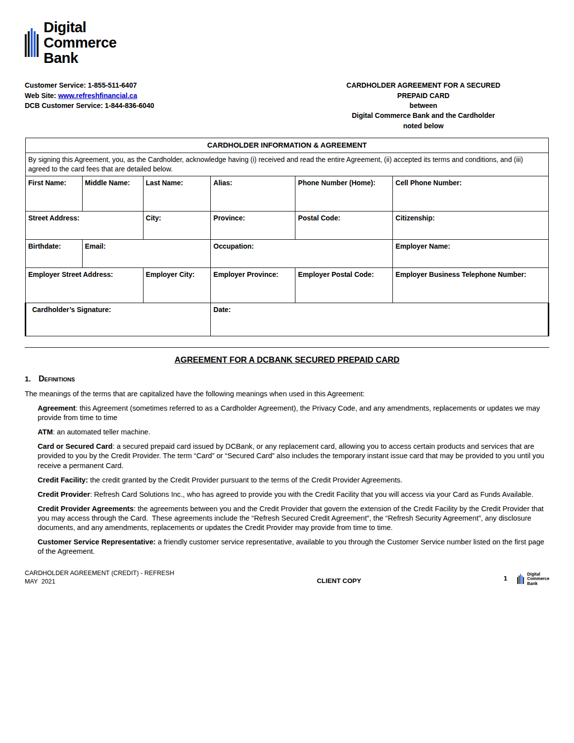Digital
Commerce
Bank
Customer Service: 1-855-511-6407
Web Site: www.refreshfinancial.ca
DCB Customer Service: 1-844-836-6040
CARDHOLDER AGREEMENT FOR A SECURED
PREPAID CARD
between
Digital Commerce Bank and the Cardholder
noted below
| CARDHOLDER INFORMATION & AGREEMENT |
| --- |
| By signing this Agreement, you, as the Cardholder, acknowledge having (i) received and read the entire Agreement, (ii) accepted its terms and conditions, and (iii) agreed to the card fees that are detailed below. |
| First Name: | Middle Name: | Last Name: | Alias: | Phone Number (Home): | Cell Phone Number: |
| Street Address: | City: | Province: | Postal Code: | Citizenship: |
| Birthdate: | Email: | Occupation: | Employer Name: |
| Employer Street Address: | Employer City: | Employer Province: | Employer Postal Code: | Employer Business Telephone Number: |
| Cardholder’s Signature: | Date: |
AGREEMENT FOR A DCBANK SECURED PREPAID CARD
1. Definitions
The meanings of the terms that are capitalized have the following meanings when used in this Agreement:
Agreement: this Agreement (sometimes referred to as a Cardholder Agreement), the Privacy Code, and any amendments, replacements or updates we may provide from time to time
ATM: an automated teller machine.
Card or Secured Card: a secured prepaid card issued by DCBank, or any replacement card, allowing you to access certain products and services that are provided to you by the Credit Provider. The term “Card” or “Secured Card” also includes the temporary instant issue card that may be provided to you until you receive a permanent Card.
Credit Facility: the credit granted by the Credit Provider pursuant to the terms of the Credit Provider Agreements.
Credit Provider: Refresh Card Solutions Inc., who has agreed to provide you with the Credit Facility that you will access via your Card as Funds Available.
Credit Provider Agreements: the agreements between you and the Credit Provider that govern the extension of the Credit Facility by the Credit Provider that you may access through the Card. These agreements include the “Refresh Secured Credit Agreement”, the “Refresh Security Agreement”, any disclosure documents, and any amendments, replacements or updates the Credit Provider may provide from time to time.
Customer Service Representative: a friendly customer service representative, available to you through the Customer Service number listed on the first page of the Agreement.
CARDHOLDER AGREEMENT (CREDIT) - REFRESH
MAY 2021
CLIENT COPY
1
Digital
Commerce
Bank